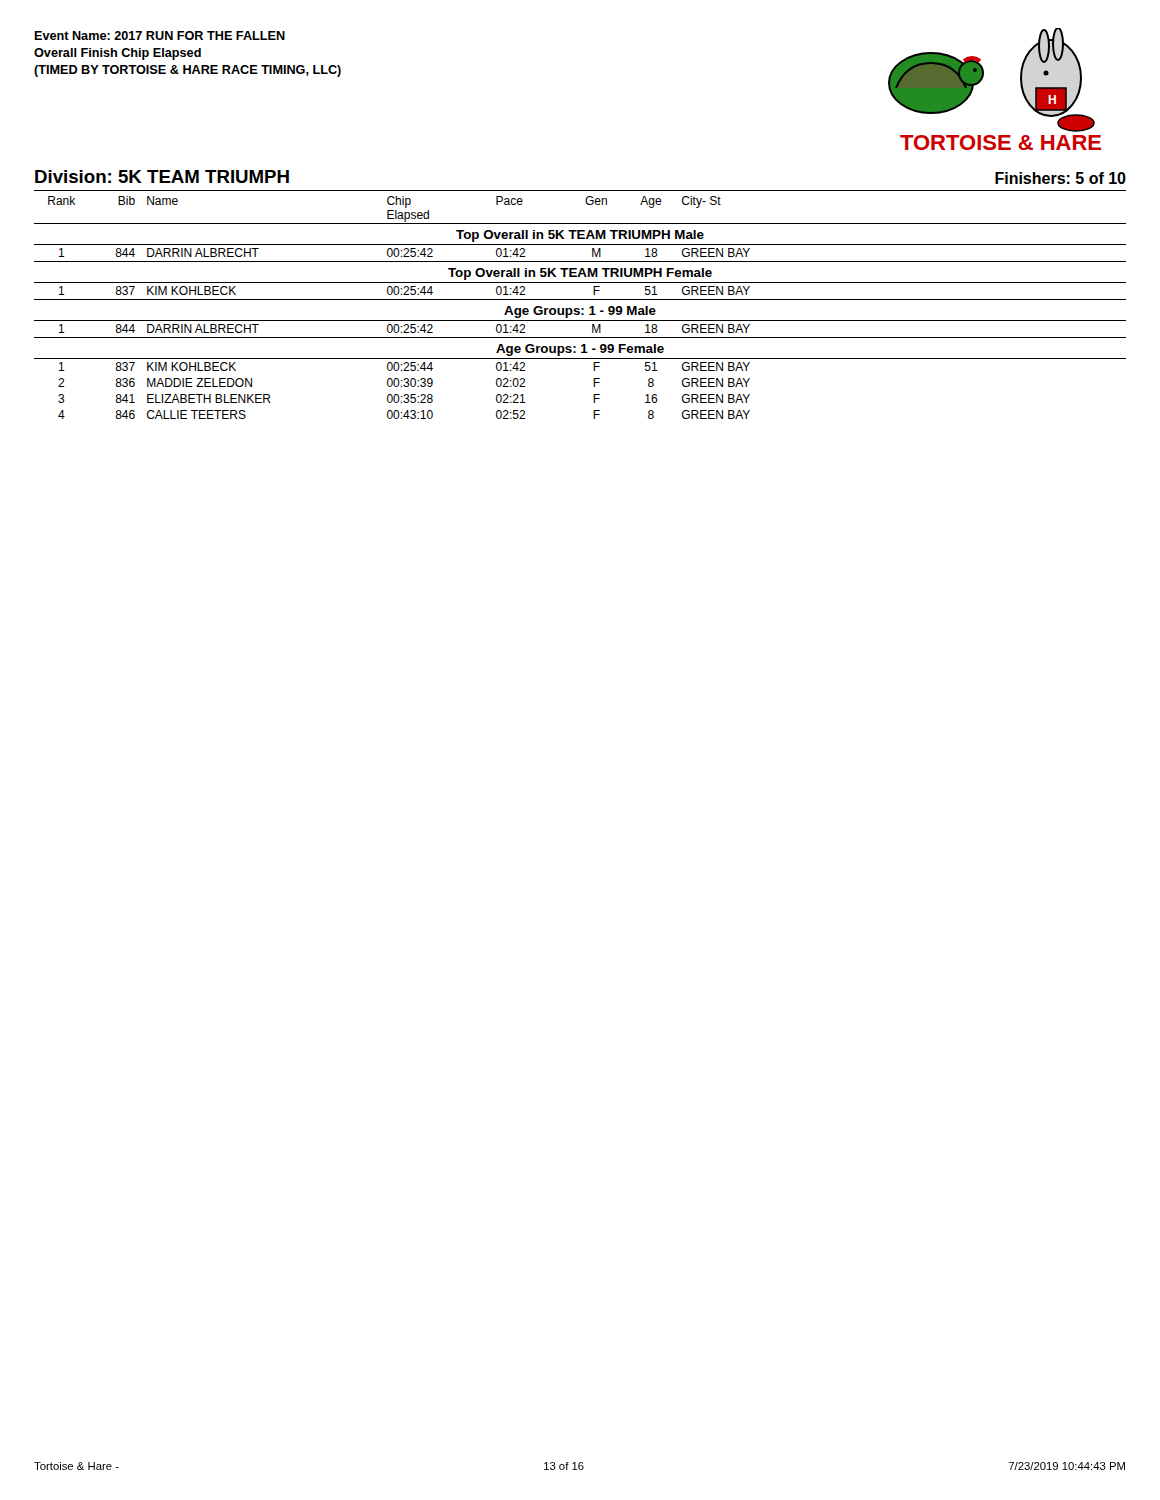Event Name: 2017 RUN FOR THE FALLEN
Overall Finish Chip Elapsed
(TIMED BY TORTOISE & HARE RACE TIMING, LLC)
Division: 5K TEAM TRIUMPH
Finishers: 5 of 10
| Rank | Bib | Name | Chip Elapsed | Pace | Gen | Age | City- St | |
| --- | --- | --- | --- | --- | --- | --- | --- | --- |
| Top Overall in 5K TEAM TRIUMPH Male |
| 1 | 844 | DARRIN ALBRECHT | 00:25:42 | 01:42 | M | 18 | GREEN BAY | |
| Top Overall in 5K TEAM TRIUMPH Female |
| 1 | 837 | KIM KOHLBECK | 00:25:44 | 01:42 | F | 51 | GREEN BAY | |
| Age Groups: 1 - 99 Male |
| 1 | 844 | DARRIN ALBRECHT | 00:25:42 | 01:42 | M | 18 | GREEN BAY | |
| Age Groups: 1 - 99 Female |
| 1 | 837 | KIM KOHLBECK | 00:25:44 | 01:42 | F | 51 | GREEN BAY | |
| 2 | 836 | MADDIE ZELEDON | 00:30:39 | 02:02 | F | 8 | GREEN BAY | |
| 3 | 841 | ELIZABETH BLENKER | 00:35:28 | 02:21 | F | 16 | GREEN BAY | |
| 4 | 846 | CALLIE TEETERS | 00:43:10 | 02:52 | F | 8 | GREEN BAY | |
Tortoise & Hare -
13 of 16
7/23/2019 10:44:43 PM